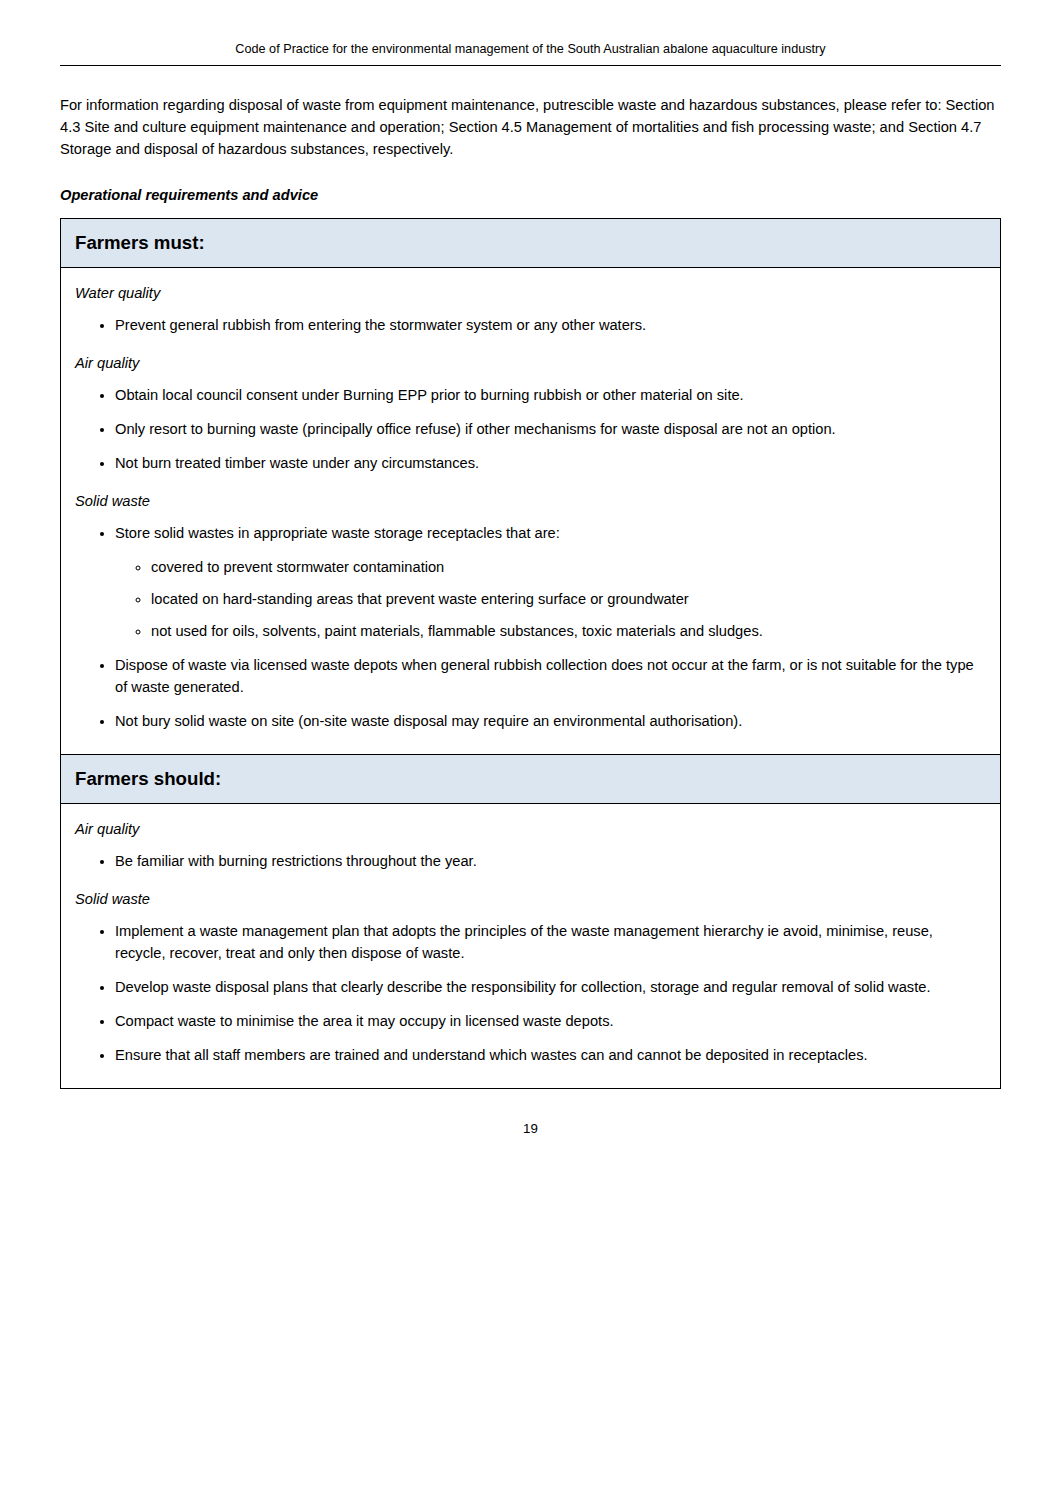Code of Practice for the environmental management of the South Australian abalone aquaculture industry
For information regarding disposal of waste from equipment maintenance, putrescible waste and hazardous substances, please refer to: Section 4.3 Site and culture equipment maintenance and operation; Section 4.5 Management of mortalities and fish processing waste; and Section 4.7 Storage and disposal of hazardous substances, respectively.
Operational requirements and advice
Farmers must:
Water quality
Prevent general rubbish from entering the stormwater system or any other waters.
Air quality
Obtain local council consent under Burning EPP prior to burning rubbish or other material on site.
Only resort to burning waste (principally office refuse) if other mechanisms for waste disposal are not an option.
Not burn treated timber waste under any circumstances.
Solid waste
Store solid wastes in appropriate waste storage receptacles that are:
covered to prevent stormwater contamination
located on hard-standing areas that prevent waste entering surface or groundwater
not used for oils, solvents, paint materials, flammable substances, toxic materials and sludges.
Dispose of waste via licensed waste depots when general rubbish collection does not occur at the farm, or is not suitable for the type of waste generated.
Not bury solid waste on site (on-site waste disposal may require an environmental authorisation).
Farmers should:
Air quality
Be familiar with burning restrictions throughout the year.
Solid waste
Implement a waste management plan that adopts the principles of the waste management hierarchy ie avoid, minimise, reuse, recycle, recover, treat and only then dispose of waste.
Develop waste disposal plans that clearly describe the responsibility for collection, storage and regular removal of solid waste.
Compact waste to minimise the area it may occupy in licensed waste depots.
Ensure that all staff members are trained and understand which wastes can and cannot be deposited in receptacles.
19